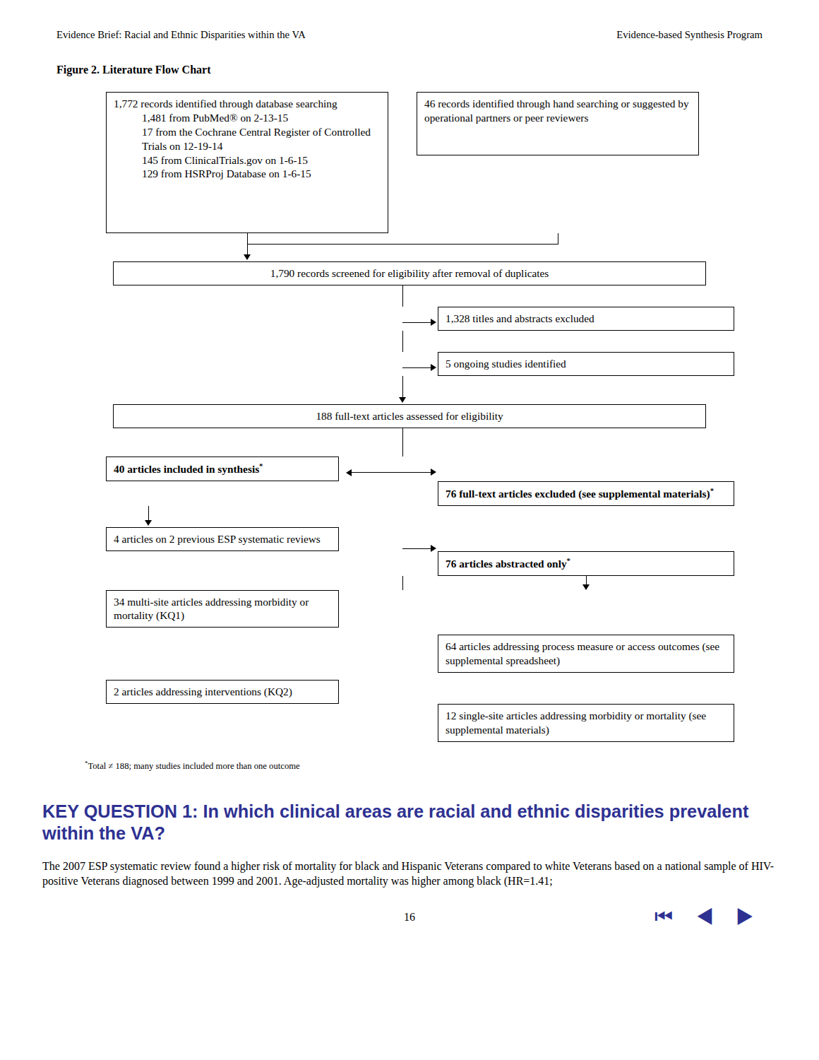Evidence Brief: Racial and Ethnic Disparities within the VA Evidence-based Synthesis Program
Figure 2. Literature Flow Chart
1,772 records identified through database searching 1,481 from PubMed® on 2-13-15 17 from the Cochrane Central Register of Controlled Trials on 12-19-14 145 from ClinicalTrials.gov on 1-6-15 129 from HSRProj Database on 1-6-15
46 records identified through hand searching or suggested by operational partners or peer reviewers
1,790 records screened for eligibility after removal of duplicates
1,328 titles and abstracts excluded
5 ongoing studies identified
188 full-text articles assessed for eligibility
40 articles included in synthesis*
76 full-text articles excluded (see supplemental materials)*
4 articles on 2 previous ESP systematic reviews
76 articles abstracted only*
34 multi-site articles addressing morbidity or mortality (KQ1)
64 articles addressing process measure or access outcomes (see supplemental spreadsheet)
2 articles addressing interventions (KQ2)
12 single-site articles addressing morbidity or mortality (see supplemental materials)
*Total ≠ 188; many studies included more than one outcome
KEY QUESTION 1: In which clinical areas are racial and ethnic disparities prevalent within the VA?
The 2007 ESP systematic review found a higher risk of mortality for black and Hispanic Veterans compared to white Veterans based on a national sample of HIV-positive Veterans diagnosed between 1999 and 2001. Age-adjusted mortality was higher among black (HR=1.41;
16
⏮ ◀ ▶